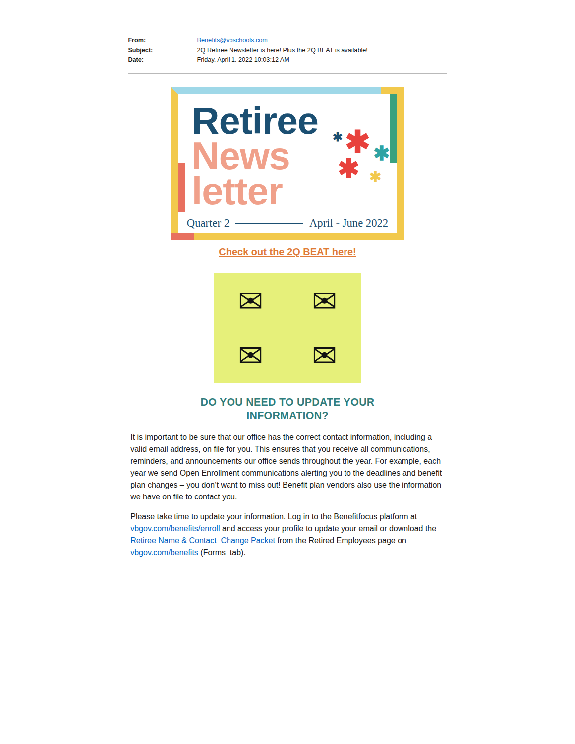| From: | Benefits@vbschools.com |
| Subject: | 2Q Retiree Newsletter is here! Plus the 2Q BEAT is available! |
| Date: | Friday, April 1, 2022 10:03:12 AM |
Retiree News letter
✱ ✱ ✱ ✱ ✱
Quarter 2 April - June 2022
Check out the 2Q BEAT here!
✉ ✉ ✉ ✉
Do you need to update your information?
It is important to be sure that our office has the correct contact information, including a valid email address, on file for you. This ensures that you receive all communications, reminders, and announcements our office sends throughout the year. For example, each year we send Open Enrollment communications alerting you to the deadlines and benefit plan changes – you don’t want to miss out! Benefit plan vendors also use the information we have on file to contact you.
Please take time to update your information. Log in to the Benefitfocus platform at vbgov.com/benefits/enroll and access your profile to update your email or download the Retiree Name & Contact Change Packet from the Retired Employees page on vbgov.com/benefits (Forms tab).